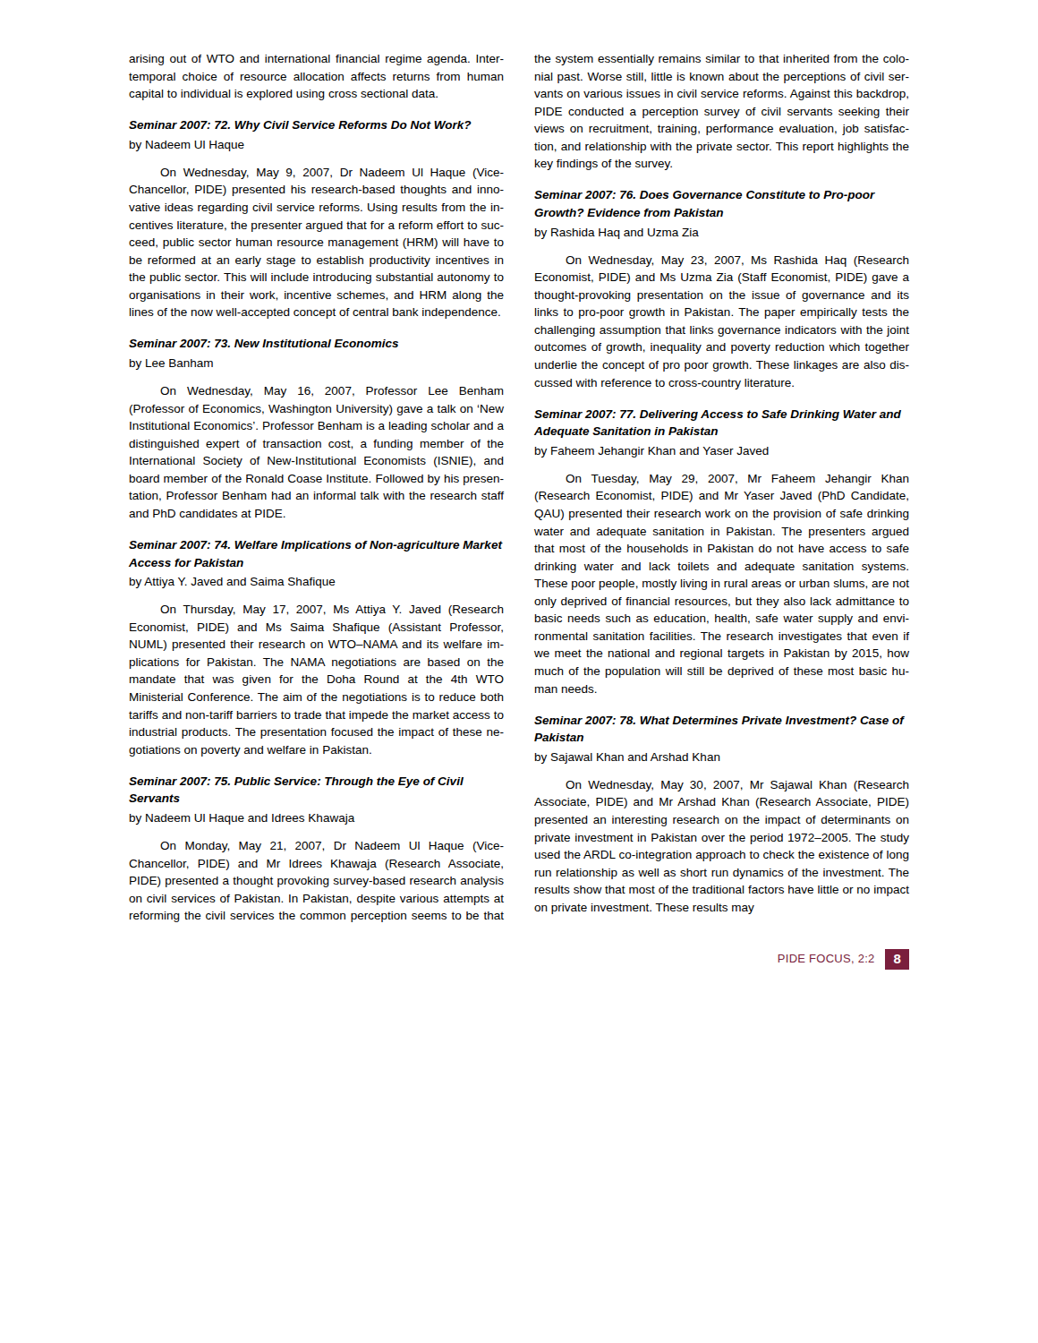arising out of WTO and international financial regime agenda. Inter-temporal choice of resource allocation affects returns from human capital to individual is explored using cross sectional data.
Seminar 2007: 72. Why Civil Service Reforms Do Not Work?
by Nadeem Ul Haque
On Wednesday, May 9, 2007, Dr Nadeem Ul Haque (Vice-Chancellor, PIDE) presented his research-based thoughts and innovative ideas regarding civil service reforms. Using results from the incentives literature, the presenter argued that for a reform effort to succeed, public sector human resource management (HRM) will have to be reformed at an early stage to establish productivity incentives in the public sector. This will include introducing substantial autonomy to organisations in their work, incentive schemes, and HRM along the lines of the now well-accepted concept of central bank independence.
Seminar 2007: 73. New Institutional Economics
by Lee Banham
On Wednesday, May 16, 2007, Professor Lee Benham (Professor of Economics, Washington University) gave a talk on ‘New Institutional Economics’. Professor Benham is a leading scholar and a distinguished expert of transaction cost, a funding member of the International Society of New-Institutional Economists (ISNIE), and board member of the Ronald Coase Institute. Followed by his presentation, Professor Benham had an informal talk with the research staff and PhD candidates at PIDE.
Seminar 2007: 74. Welfare Implications of Non-agriculture Market Access for Pakistan
by Attiya Y. Javed and Saima Shafique
On Thursday, May 17, 2007, Ms Attiya Y. Javed (Research Economist, PIDE) and Ms Saima Shafique (Assistant Professor, NUML) presented their research on WTO–NAMA and its welfare implications for Pakistan. The NAMA negotiations are based on the mandate that was given for the Doha Round at the 4th WTO Ministerial Conference. The aim of the negotiations is to reduce both tariffs and non-tariff barriers to trade that impede the market access to industrial products. The presentation focused the impact of these negotiations on poverty and welfare in Pakistan.
Seminar 2007: 75. Public Service: Through the Eye of Civil Servants
by Nadeem Ul Haque and Idrees Khawaja
On Monday, May 21, 2007, Dr Nadeem Ul Haque (Vice-Chancellor, PIDE) and Mr Idrees Khawaja (Research Associate, PIDE) presented a thought provoking survey-based research analysis on civil services of Pakistan. In Pakistan, despite various attempts at reforming the civil services the common perception seems to be that the system essentially remains similar to that inherited from the colonial past. Worse still, little is known about the perceptions of civil servants on various issues in civil service reforms. Against this backdrop, PIDE conducted a perception survey of civil servants seeking their views on recruitment, training, performance evaluation, job satisfaction, and relationship with the private sector. This report highlights the key findings of the survey.
Seminar 2007: 76. Does Governance Constitute to Pro-poor Growth? Evidence from Pakistan
by Rashida Haq and Uzma Zia
On Wednesday, May 23, 2007, Ms Rashida Haq (Research Economist, PIDE) and Ms Uzma Zia (Staff Economist, PIDE) gave a thought-provoking presentation on the issue of governance and its links to pro-poor growth in Pakistan. The paper empirically tests the challenging assumption that links governance indicators with the joint outcomes of growth, inequality and poverty reduction which together underlie the concept of pro poor growth. These linkages are also discussed with reference to cross-country literature.
Seminar 2007: 77. Delivering Access to Safe Drinking Water and Adequate Sanitation in Pakistan
by Faheem Jehangir Khan and Yaser Javed
On Tuesday, May 29, 2007, Mr Faheem Jehangir Khan (Research Economist, PIDE) and Mr Yaser Javed (PhD Candidate, QAU) presented their research work on the provision of safe drinking water and adequate sanitation in Pakistan. The presenters argued that most of the households in Pakistan do not have access to safe drinking water and lack toilets and adequate sanitation systems. These poor people, mostly living in rural areas or urban slums, are not only deprived of financial resources, but they also lack admittance to basic needs such as education, health, safe water supply and environmental sanitation facilities. The research investigates that even if we meet the national and regional targets in Pakistan by 2015, how much of the population will still be deprived of these most basic human needs.
Seminar 2007: 78. What Determines Private Investment? Case of Pakistan
by Sajawal Khan and Arshad Khan
On Wednesday, May 30, 2007, Mr Sajawal Khan (Research Associate, PIDE) and Mr Arshad Khan (Research Associate, PIDE) presented an interesting research on the impact of determinants on private investment in Pakistan over the period 1972–2005. The study used the ARDL co-integration approach to check the existence of long run relationship as well as short run dynamics of the investment. The results show that most of the traditional factors have little or no impact on private investment. These results may
PIDE FOCUS, 2:2 8